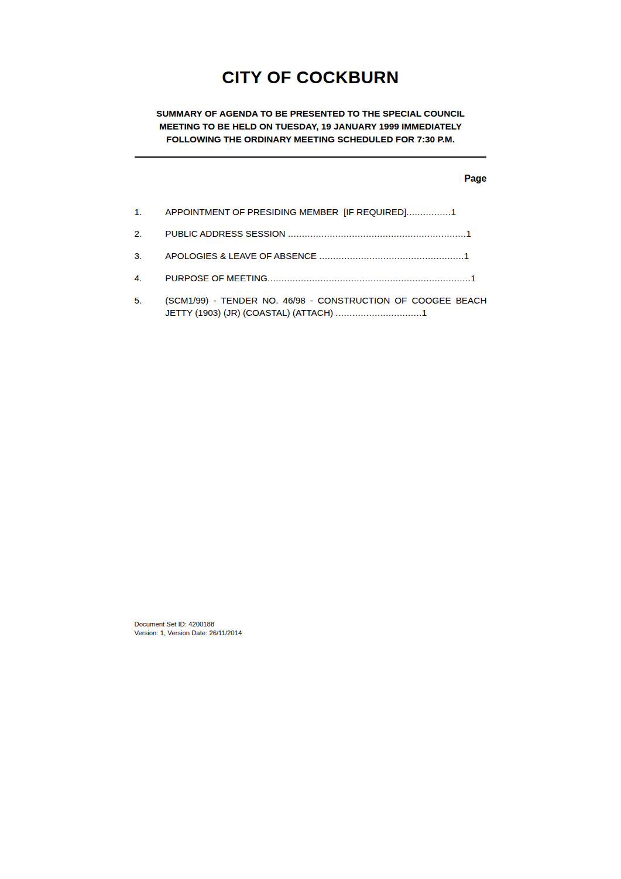CITY OF COCKBURN
SUMMARY OF AGENDA TO BE PRESENTED TO THE SPECIAL COUNCIL MEETING TO BE HELD ON TUESDAY, 19 JANUARY 1999 IMMEDIATELY FOLLOWING THE ORDINARY MEETING SCHEDULED FOR 7:30 P.M.
Page
| 1. | APPOINTMENT OF PRESIDING MEMBER [IF REQUIRED] ................ 1 |
| 2. | PUBLIC ADDRESS SESSION ................................................................ 1 |
| 3. | APOLOGIES & LEAVE OF ABSENCE .................................................... 1 |
| 4. | PURPOSE OF MEETING ......................................................................... 1 |
| 5. | (SCM1/99) - TENDER NO. 46/98 - CONSTRUCTION OF COOGEE BEACH JETTY (1903) (JR) (COASTAL) (ATTACH) ............................... 1 |
Document Set ID: 4200188
Version: 1, Version Date: 26/11/2014